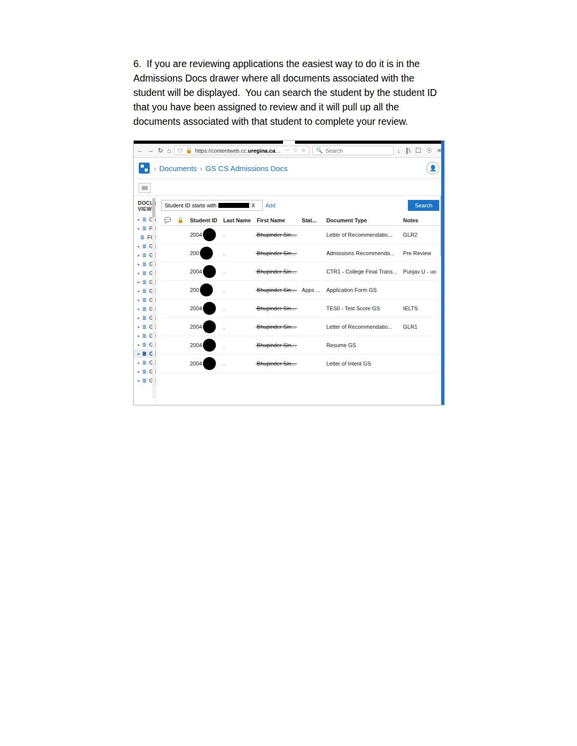6. If you are reviewing applications the easiest way to do it is in the Admissions Docs drawer where all documents associated with the student will be displayed. You can search the student by the student ID that you have been assigned to review and it will pull up all the documents associated with that student to complete your review.
← → ↻ ⌂
🛡 🔒 https://contentweb.cc.uregina.ca/experience/#documents/v ⋯ ♡ ☆
🔍 Search
↓ ∥\ ☐ ☉ ≡
› Documents › GS CS Admissions Docs
👤
DOCUMENT VIEWS
▸🗎 Campus Wide RO
▸🗎 FGSR All Documents
🗎 FGSR Applications
▸🗎 GS ANTH Admissions ...
▸🗎 GS ANTH View Only
▸🗎 GS Arts Admissions D...
▸🗎 GS Arts View Only
▸🗎 GS BIOL Admissions ...
▸🗎 GS BIOL View Only
▸🗎 GS Business Admissio...
▸🗎 GS Business View Only
▸🗎 GS CHEM/BIOC Admis...
▸🗎 GS CHEM/BIOC View ...
▸🗎 GS CPS Admissions D...
▸🗎 GS CPS View Only
▸🗎 GS CS Admissions Do...
▸🗎 GS CS View Only
▸🗎 GS ECON Admissions ...
▸🗎 GS ECON View Only
Student ID starts with X
Add Search
| 💬 | 🔒 | Student ID | Last Name | First Name | Stat... | Document Type | Notes |
| --- | --- | --- | --- | --- | --- | --- | --- |
| | | 2004 | . | Bhupinder Sin... | | Letter of Recommendatio... | GLR2 |
| | | 200 | . | Bhupinder Sin... | | Admissions Recommenda... | Pre Review |
| | | 2004 | . | Bhupinder Sin... | | CTR1 - College Final Trans... | Punjav U - uo |
| | | 200 | . | Bhupinder Sin... | Apps ... | Application Form GS | |
| | | 2004 | . | Bhupinder Sin... | | TES0 - Test Score GS | IELTS |
| | | 2004 | . | Bhupinder Sin... | | Letter of Recommendatio... | GLR1 |
| | | 2004 | . | Bhupinder Sin... | | Resume GS | |
| | | 2004 | . | Bhupinder Sin... | | Letter of Intent GS | |